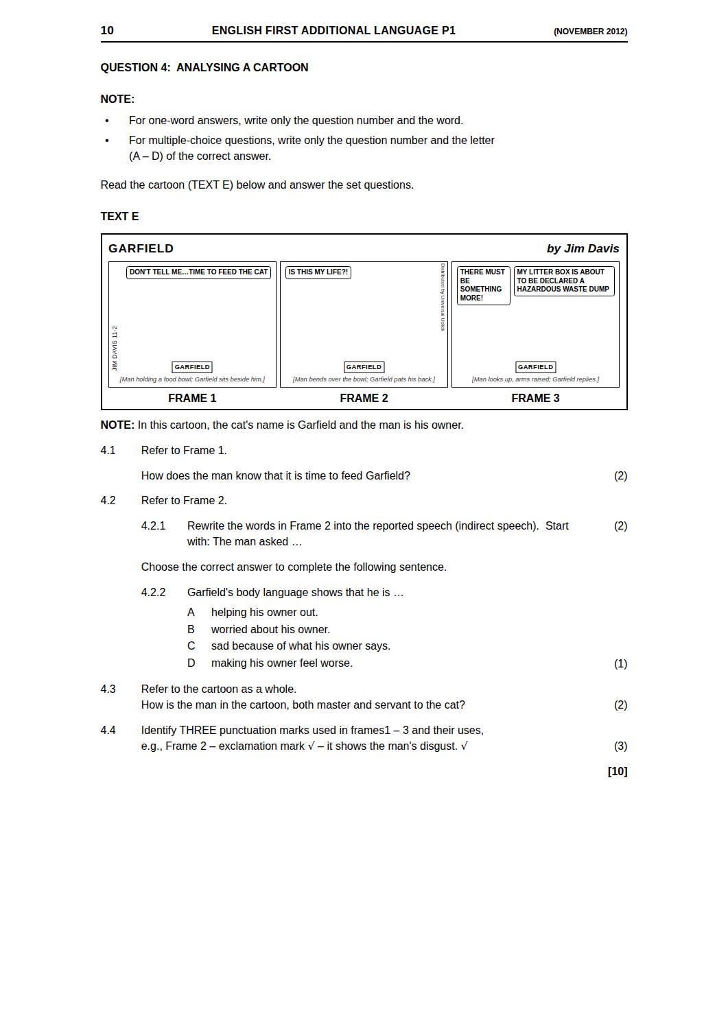10 ENGLISH FIRST ADDITIONAL LANGUAGE P1 (NOVEMBER 2012)
QUESTION 4: ANALYSING A CARTOON
NOTE:
For one-word answers, write only the question number and the word.
For multiple-choice questions, write only the question number and the letter
(A – D) of the correct answer.
Read the cartoon (TEXT E) below and answer the set questions.
TEXT E
GARFIELD by Jim Davis
Don't tell me…time to feed the cat
JIM DAVIS 11-2
GARFIELD
[Man holding a food bowl; Garfield sits beside him.]
Is this my life?!
Distributed by Universal Uclick
GARFIELD
[Man bends over the bowl; Garfield pats his back.]
There must be something more! My litter box is about to be declared a hazardous waste dump
GARFIELD
[Man looks up, arms raised; Garfield replies.]
FRAME 1 FRAME 2 FRAME 3
NOTE: In this cartoon, the cat's name is Garfield and the man is his owner.
4.1 Refer to Frame 1.
How does the man know that it is time to feed Garfield? (2)
4.2 Refer to Frame 2.
4.2.1 Rewrite the words in Frame 2 into the reported speech (indirect speech). Start with: The man asked … (2)
Choose the correct answer to complete the following sentence.
4.2.2 Garfield's body language shows that he is …
| A | helping his owner out. |
| B | worried about his owner. |
| C | sad because of what his owner says. |
| D | making his owner feel worse. |
(1)
4.3 Refer to the cartoon as a whole.
How is the man in the cartoon, both master and servant to the cat? (2)
4.4 Identify THREE punctuation marks used in frames1 – 3 and their uses,
e.g., Frame 2 – exclamation mark √ – it shows the man's disgust. √ (3)
[10]